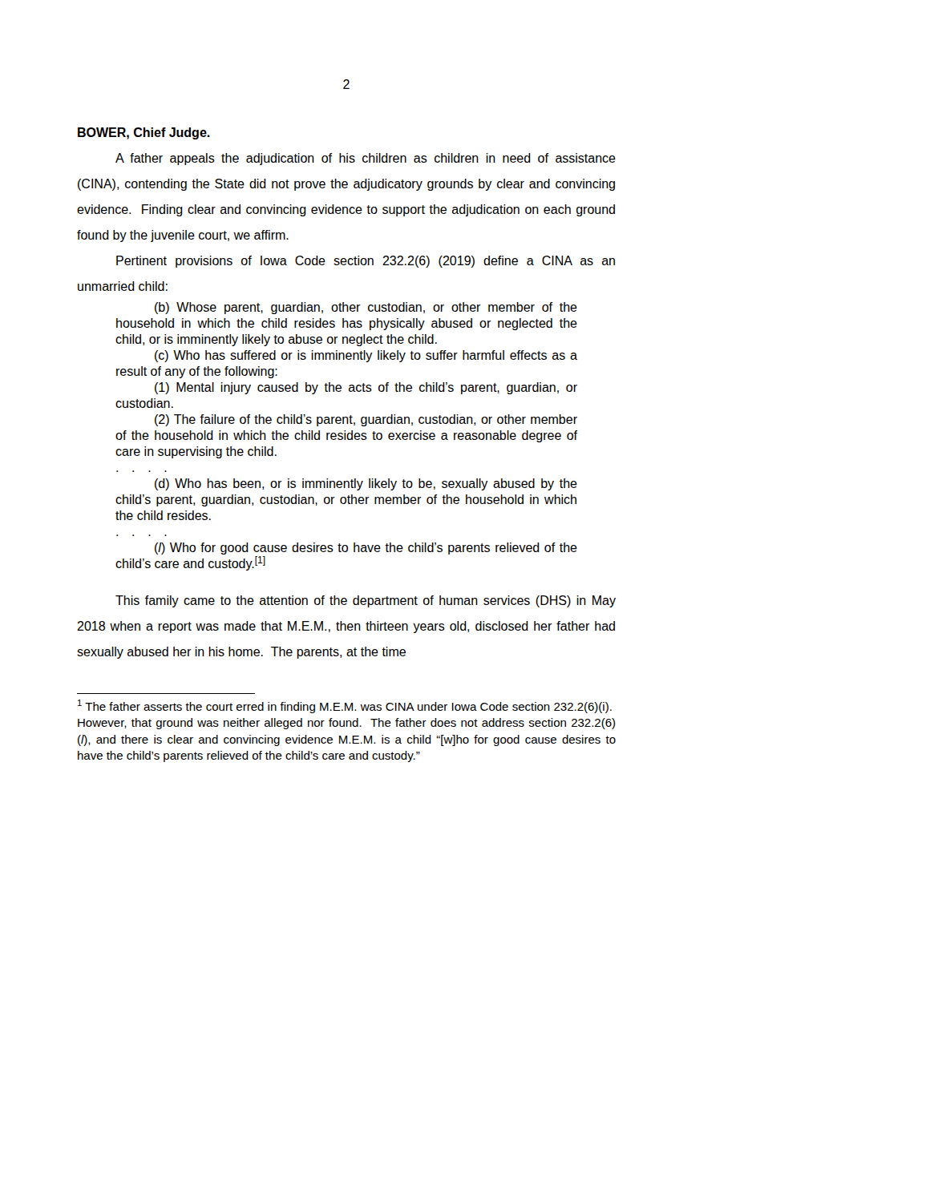2
BOWER, Chief Judge.
A father appeals the adjudication of his children as children in need of assistance (CINA), contending the State did not prove the adjudicatory grounds by clear and convincing evidence. Finding clear and convincing evidence to support the adjudication on each ground found by the juvenile court, we affirm.
Pertinent provisions of Iowa Code section 232.2(6) (2019) define a CINA as an unmarried child:
(b) Whose parent, guardian, other custodian, or other member of the household in which the child resides has physically abused or neglected the child, or is imminently likely to abuse or neglect the child.
(c) Who has suffered or is imminently likely to suffer harmful effects as a result of any of the following:
(1) Mental injury caused by the acts of the child’s parent, guardian, or custodian.
(2) The failure of the child’s parent, guardian, custodian, or other member of the household in which the child resides to exercise a reasonable degree of care in supervising the child.
. . . .
(d) Who has been, or is imminently likely to be, sexually abused by the child’s parent, guardian, custodian, or other member of the household in which the child resides.
. . . .
(l) Who for good cause desires to have the child’s parents relieved of the child’s care and custody.[1]
This family came to the attention of the department of human services (DHS) in May 2018 when a report was made that M.E.M., then thirteen years old, disclosed her father had sexually abused her in his home. The parents, at the time
1 The father asserts the court erred in finding M.E.M. was CINA under Iowa Code section 232.2(6)(i). However, that ground was neither alleged nor found. The father does not address section 232.2(6)(l), and there is clear and convincing evidence M.E.M. is a child “[w]ho for good cause desires to have the child’s parents relieved of the child’s care and custody.”